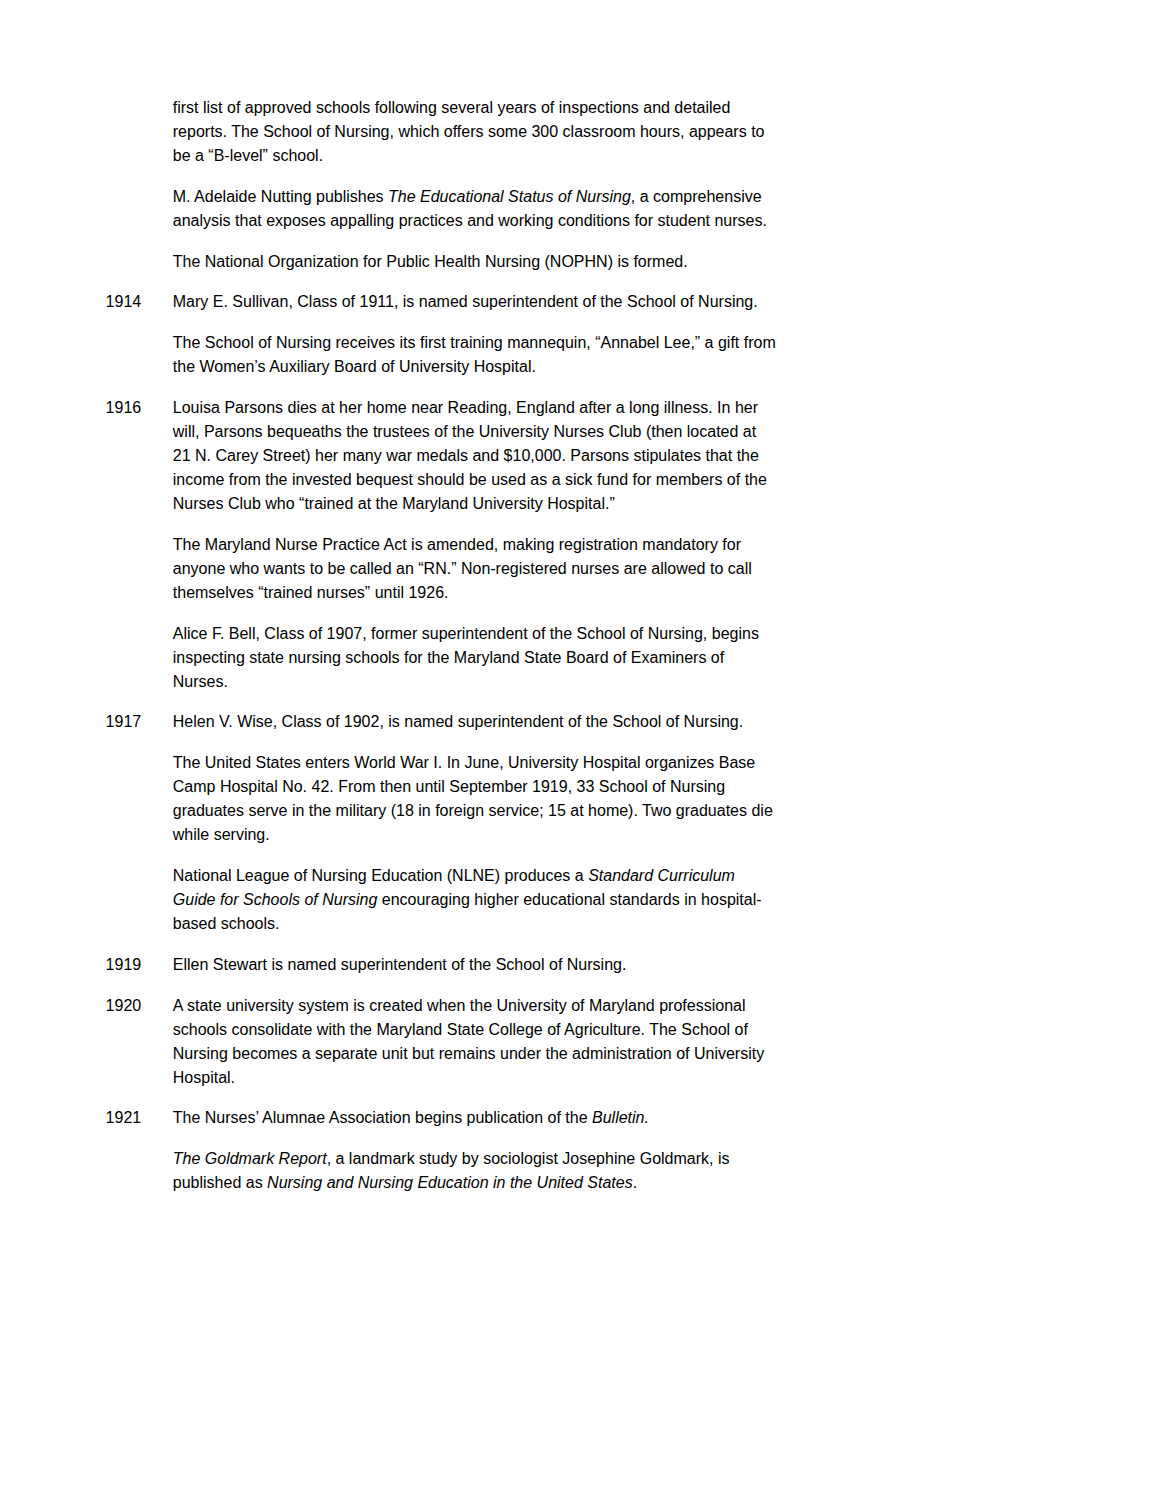first list of approved schools following several years of inspections and detailed reports. The School of Nursing, which offers some 300 classroom hours, appears to be a “B-level” school.
M. Adelaide Nutting publishes The Educational Status of Nursing, a comprehensive analysis that exposes appalling practices and working conditions for student nurses.
The National Organization for Public Health Nursing (NOPHN) is formed.
1914
Mary E. Sullivan, Class of 1911, is named superintendent of the School of Nursing.
The School of Nursing receives its first training mannequin, “Annabel Lee,” a gift from the Women’s Auxiliary Board of University Hospital.
1916
Louisa Parsons dies at her home near Reading, England after a long illness. In her will, Parsons bequeaths the trustees of the University Nurses Club (then located at 21 N. Carey Street) her many war medals and $10,000. Parsons stipulates that the income from the invested bequest should be used as a sick fund for members of the Nurses Club who “trained at the Maryland University Hospital.”
The Maryland Nurse Practice Act is amended, making registration mandatory for anyone who wants to be called an “RN.” Non-registered nurses are allowed to call themselves “trained nurses” until 1926.
Alice F. Bell, Class of 1907, former superintendent of the School of Nursing, begins inspecting state nursing schools for the Maryland State Board of Examiners of Nurses.
1917
Helen V. Wise, Class of 1902, is named superintendent of the School of Nursing.
The United States enters World War I. In June, University Hospital organizes Base Camp Hospital No. 42. From then until September 1919, 33 School of Nursing graduates serve in the military (18 in foreign service; 15 at home). Two graduates die while serving.
National League of Nursing Education (NLNE) produces a Standard Curriculum Guide for Schools of Nursing encouraging higher educational standards in hospital-based schools.
1919
Ellen Stewart is named superintendent of the School of Nursing.
1920
A state university system is created when the University of Maryland professional schools consolidate with the Maryland State College of Agriculture. The School of Nursing becomes a separate unit but remains under the administration of University Hospital.
1921
The Nurses’ Alumnae Association begins publication of the Bulletin.
The Goldmark Report, a landmark study by sociologist Josephine Goldmark, is published as Nursing and Nursing Education in the United States.